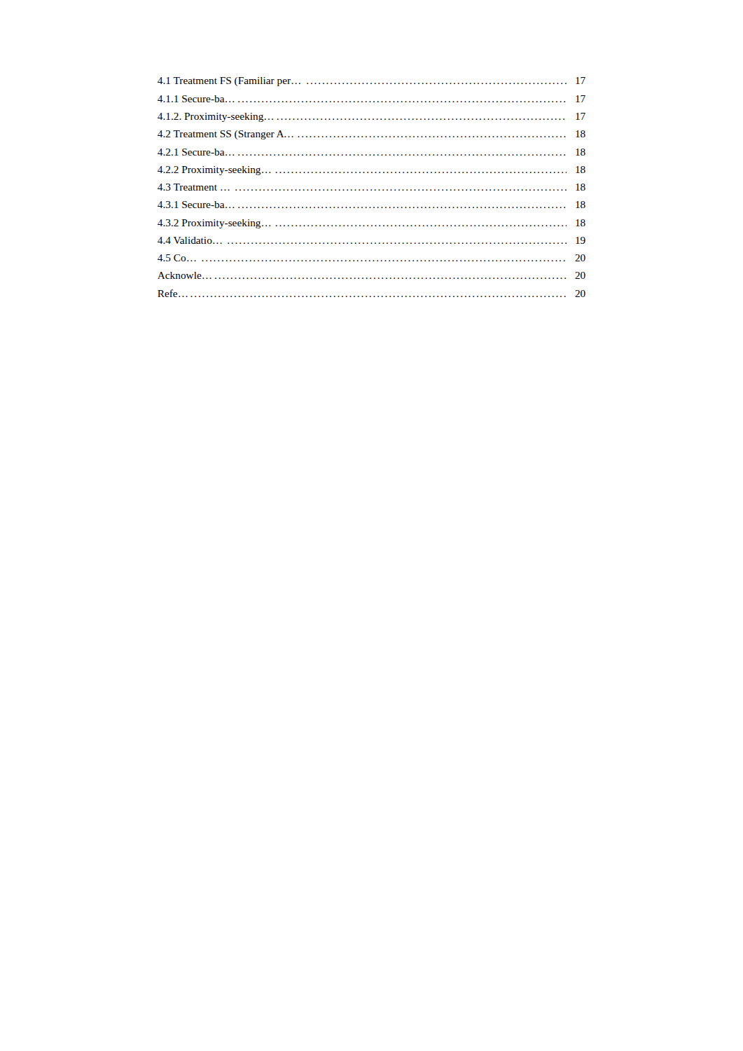4.1 Treatment FS (Familiar person & Stranger) .......................................................................................... 17
4.1.1 Secure-base effects ................................................................................................................. 17
4.1.2. Proximity-seeking behaviours ................................................................................................. 17
4.2 Treatment SS (Stranger A & Stranger B) ............................................................................................. 18
4.2.1 Secure-base effects ................................................................................................................. 18
4.2.2 Proximity-seeking behaviours ................................................................................................. 18
4.3 Treatment differences ......................................................................................................................... 18
4.3.1 Secure-base effects ................................................................................................................. 18
4.3.2 Proximity-seeking behaviours ................................................................................................. 18
4.4 Validation of ASSP ............................................................................................................................. 19
4.5 Conclusion ............................................................................................................................................. 20
Acknowledgments ................................................................................................................................. 20
References ................................................................................................................................................. 20